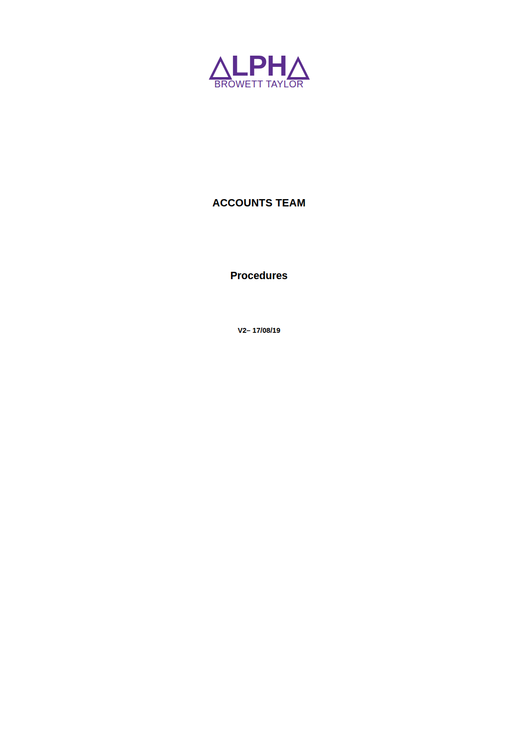△LPH△
BROWETT TAYLOR
ACCOUNTS TEAM
Procedures
V2– 17/08/19